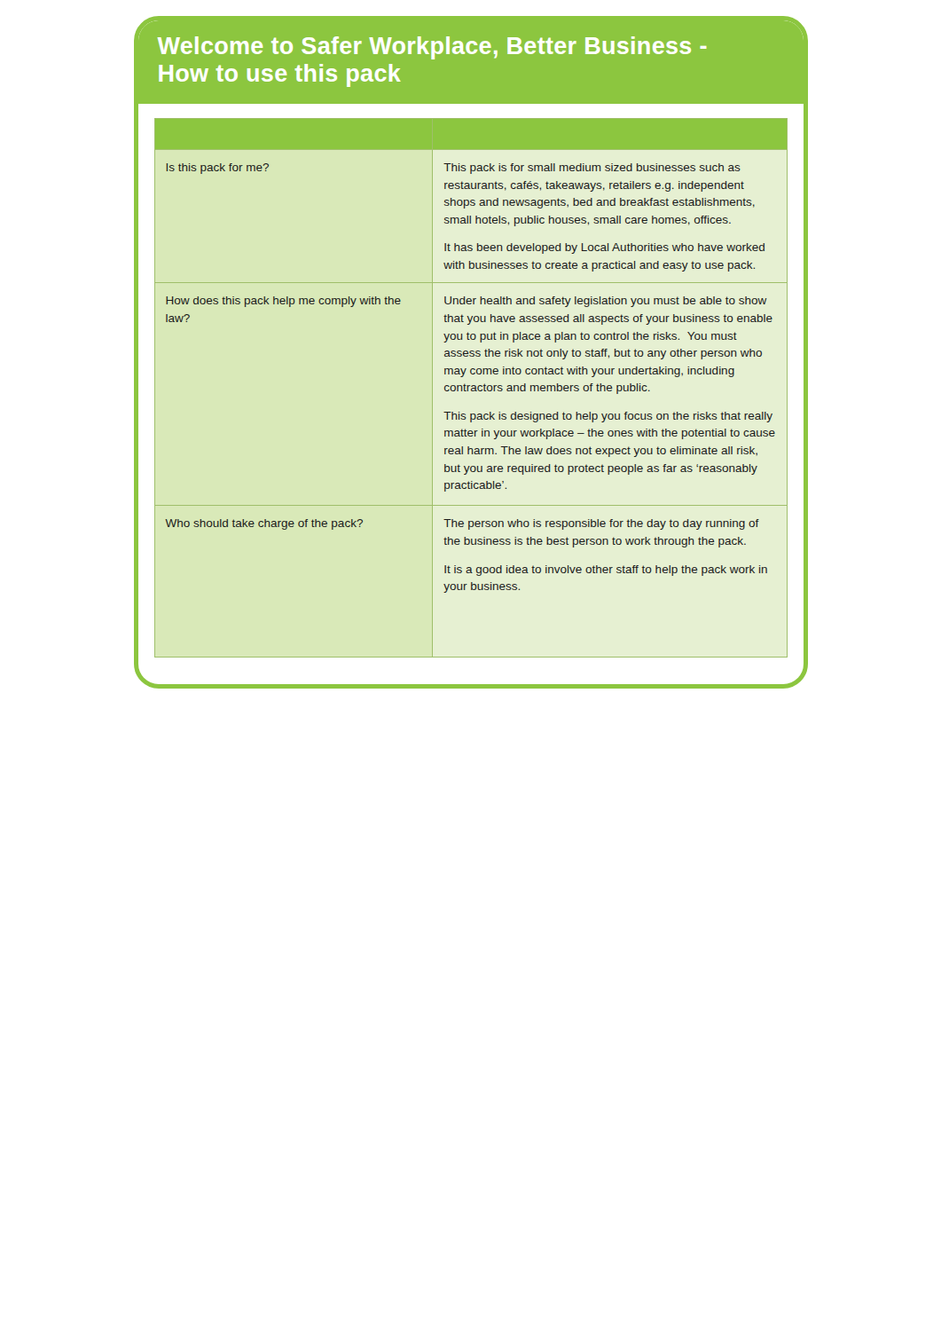Welcome to Safer Workplace, Better Business -
How to use this pack
| Is this pack for me? | This pack is for small medium sized businesses such as restaurants, cafés, takeaways, retailers e.g. independent shops and newsagents, bed and breakfast establishments, small hotels, public houses, small care homes, offices. It has been developed by Local Authorities who have worked with businesses to create a practical and easy to use pack. |
| How does this pack help me comply with the law? | Under health and safety legislation you must be able to show that you have assessed all aspects of your business to enable you to put in place a plan to control the risks. You must assess the risk not only to staff, but to any other person who may come into contact with your undertaking, including contractors and members of the public. This pack is designed to help you focus on the risks that really matter in your workplace – the ones with the potential to cause real harm. The law does not expect you to eliminate all risk, but you are required to protect people as far as ‘reasonably practicable’. |
| Who should take charge of the pack? | The person who is responsible for the day to day running of the business is the best person to work through the pack. It is a good idea to involve other staff to help the pack work in your business. |